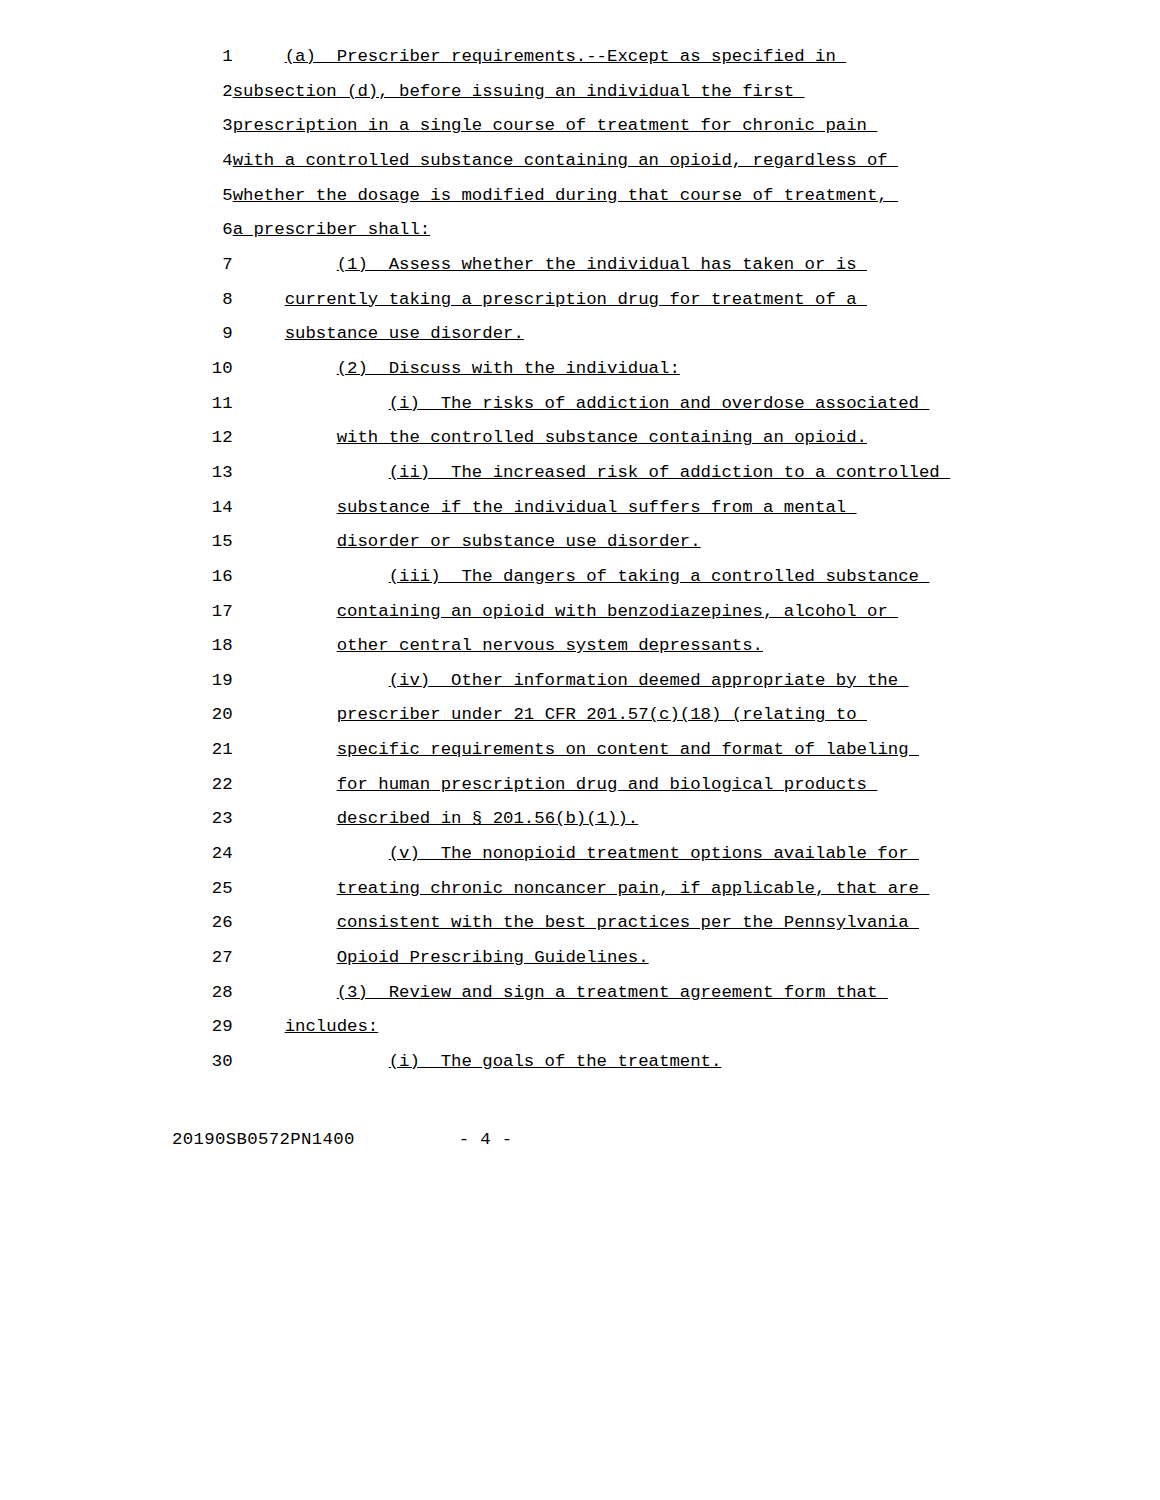| 1 | (a) Prescriber requirements.--Except as specified in |
| 2 | subsection (d), before issuing an individual the first |
| 3 | prescription in a single course of treatment for chronic pain |
| 4 | with a controlled substance containing an opioid, regardless of |
| 5 | whether the dosage is modified during that course of treatment, |
| 6 | a prescriber shall: |
| 7 | (1) Assess whether the individual has taken or is |
| 8 | currently taking a prescription drug for treatment of a |
| 9 | substance use disorder. |
| 10 | (2) Discuss with the individual: |
| 11 | (i) The risks of addiction and overdose associated |
| 12 | with the controlled substance containing an opioid. |
| 13 | (ii) The increased risk of addiction to a controlled |
| 14 | substance if the individual suffers from a mental |
| 15 | disorder or substance use disorder. |
| 16 | (iii) The dangers of taking a controlled substance |
| 17 | containing an opioid with benzodiazepines, alcohol or |
| 18 | other central nervous system depressants. |
| 19 | (iv) Other information deemed appropriate by the |
| 20 | prescriber under 21 CFR 201.57(c)(18) (relating to |
| 21 | specific requirements on content and format of labeling |
| 22 | for human prescription drug and biological products |
| 23 | described in § 201.56(b)(1)). |
| 24 | (v) The nonopioid treatment options available for |
| 25 | treating chronic noncancer pain, if applicable, that are |
| 26 | consistent with the best practices per the Pennsylvania |
| 27 | Opioid Prescribing Guidelines. |
| 28 | (3) Review and sign a treatment agreement form that |
| 29 | includes: |
| 30 | (i) The goals of the treatment. |
20190SB0572PN1400- 4 -